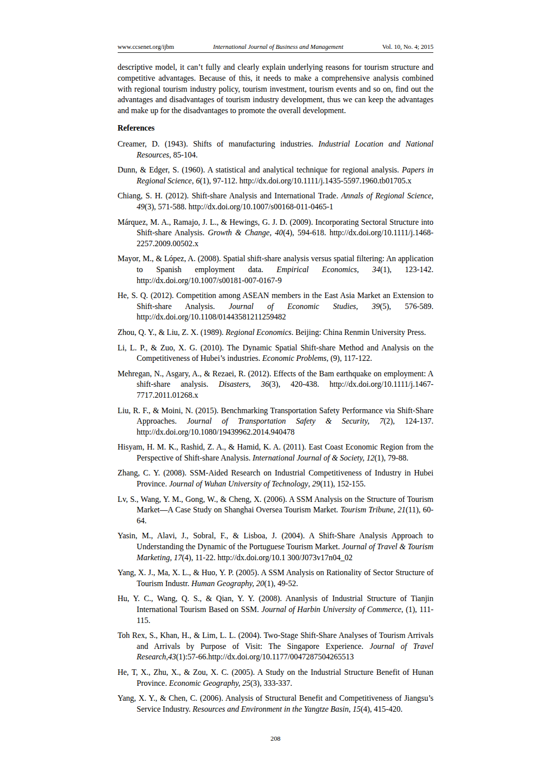www.ccsenet.org/ijbm International Journal of Business and Management Vol. 10, No. 4; 2015
descriptive model, it can’t fully and clearly explain underlying reasons for tourism structure and competitive advantages. Because of this, it needs to make a comprehensive analysis combined with regional tourism industry policy, tourism investment, tourism events and so on, find out the advantages and disadvantages of tourism industry development, thus we can keep the advantages and make up for the disadvantages to promote the overall development.
References
Creamer, D. (1943). Shifts of manufacturing industries. Industrial Location and National Resources, 85-104.
Dunn, & Edger, S. (1960). A statistical and analytical technique for regional analysis. Papers in Regional Science, 6(1), 97-112. http://dx.doi.org/10.1111/j.1435-5597.1960.tb01705.x
Chiang, S. H. (2012). Shift-share Analysis and International Trade. Annals of Regional Science, 49(3), 571-588. http://dx.doi.org/10.1007/s00168-011-0465-1
Márquez, M. A., Ramajo, J. L., & Hewings, G. J. D. (2009). Incorporating Sectoral Structure into Shift-share Analysis. Growth & Change, 40(4), 594-618. http://dx.doi.org/10.1111/j.1468-2257.2009.00502.x
Mayor, M., & López, A. (2008). Spatial shift-share analysis versus spatial filtering: An application to Spanish employment data. Empirical Economics, 34(1), 123-142. http://dx.doi.org/10.1007/s00181-007-0167-9
He, S. Q. (2012). Competition among ASEAN members in the East Asia Market an Extension to Shift-share Analysis. Journal of Economic Studies, 39(5), 576-589. http://dx.doi.org/10.1108/01443581211259482
Zhou, Q. Y., & Liu, Z. X. (1989). Regional Economics. Beijing: China Renmin University Press.
Li, L. P., & Zuo, X. G. (2010). The Dynamic Spatial Shift-share Method and Analysis on the Competitiveness of Hubei’s industries. Economic Problems, (9), 117-122.
Mehregan, N., Asgary, A., & Rezaei, R. (2012). Effects of the Bam earthquake on employment: A shift-share analysis. Disasters, 36(3), 420-438. http://dx.doi.org/10.1111/j.1467-7717.2011.01268.x
Liu, R. F., & Moini, N. (2015). Benchmarking Transportation Safety Performance via Shift-Share Approaches. Journal of Transportation Safety & Security, 7(2), 124-137. http://dx.doi.org/10.1080/19439962.2014.940478
Hisyam, H. M. K., Rashid, Z. A., & Hamid, K. A. (2011). East Coast Economic Region from the Perspective of Shift-share Analysis. International Journal of & Society, 12(1), 79-88.
Zhang, C. Y. (2008). SSM-Aided Research on Industrial Competitiveness of Industry in Hubei Province. Journal of Wuhan University of Technology, 29(11), 152-155.
Lv, S., Wang, Y. M., Gong, W., & Cheng, X. (2006). A SSM Analysis on the Structure of Tourism Market—A Case Study on Shanghai Oversea Tourism Market. Tourism Tribune, 21(11), 60-64.
Yasin, M., Alavi, J., Sobral, F., & Lisboa, J. (2004). A Shift-Share Analysis Approach to Understanding the Dynamic of the Portuguese Tourism Market. Journal of Travel & Tourism Marketing, 17(4), 11-22. http://dx.doi.org/10.1 300/J073v17n04_02
Yang, X. J., Ma, X. L., & Huo, Y. P. (2005). A SSM Analysis on Rationality of Sector Structure of Tourism Industr. Human Geography, 20(1), 49-52.
Hu, Y. C., Wang, Q. S., & Qian, Y. Y. (2008). Ananlysis of Industrial Structure of Tianjin International Tourism Based on SSM. Journal of Harbin University of Commerce, (1), 111-115.
Toh Rex, S., Khan, H., & Lim, L. L. (2004). Two-Stage Shift-Share Analyses of Tourism Arrivals and Arrivals by Purpose of Visit: The Singapore Experience. Journal of Travel Research,43(1):57-66.http://dx.doi.org/10.1177/0047287504265513
He, T, X., Zhu, X., & Zou, X. C. (2005). A Study on the Industrial Structure Benefit of Hunan Province. Economic Geography, 25(3), 333-337.
Yang, X. Y., & Chen, C. (2006). Analysis of Structural Benefit and Competitiveness of Jiangsu’s Service Industry. Resources and Environment in the Yangtze Basin, 15(4), 415-420.
208